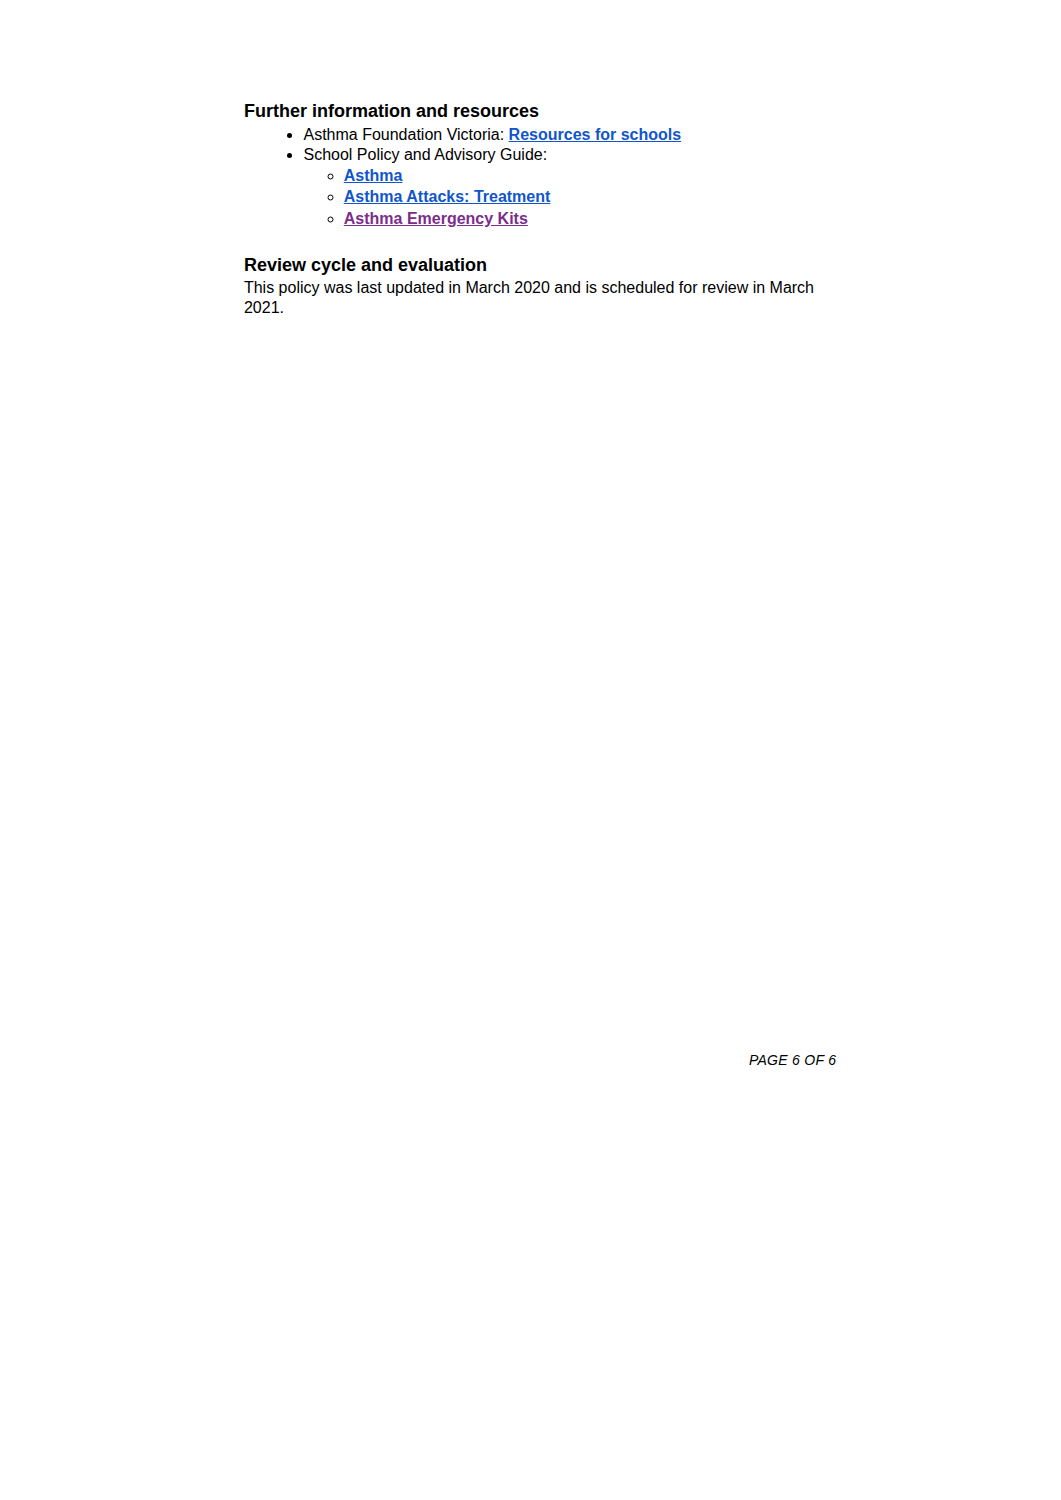Further information and resources
Asthma Foundation Victoria: Resources for schools
School Policy and Advisory Guide:
Asthma
Asthma Attacks: Treatment
Asthma Emergency Kits
Review cycle and evaluation
This policy was last updated in March 2020 and is scheduled for review in March 2021.
PAGE 6 OF 6